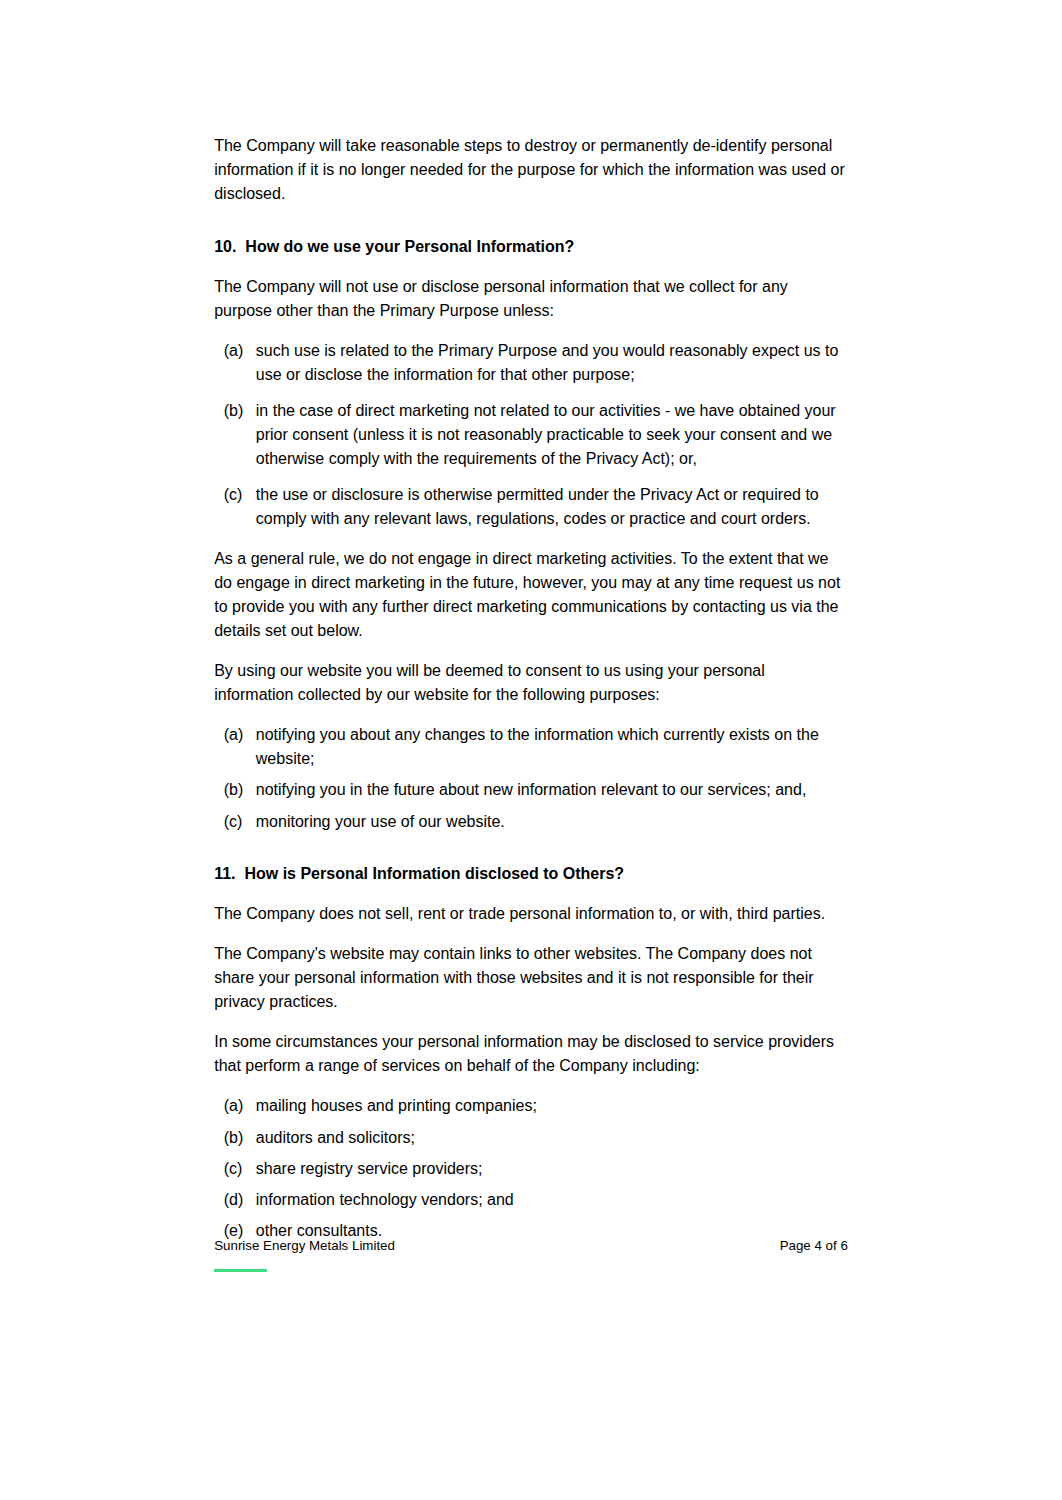The Company will take reasonable steps to destroy or permanently de-identify personal information if it is no longer needed for the purpose for which the information was used or disclosed.
10. How do we use your Personal Information?
The Company will not use or disclose personal information that we collect for any purpose other than the Primary Purpose unless:
such use is related to the Primary Purpose and you would reasonably expect us to use or disclose the information for that other purpose;
in the case of direct marketing not related to our activities - we have obtained your prior consent (unless it is not reasonably practicable to seek your consent and we otherwise comply with the requirements of the Privacy Act); or,
the use or disclosure is otherwise permitted under the Privacy Act or required to comply with any relevant laws, regulations, codes or practice and court orders.
As a general rule, we do not engage in direct marketing activities. To the extent that we do engage in direct marketing in the future, however, you may at any time request us not to provide you with any further direct marketing communications by contacting us via the details set out below.
By using our website you will be deemed to consent to us using your personal information collected by our website for the following purposes:
notifying you about any changes to the information which currently exists on the website;
notifying you in the future about new information relevant to our services; and,
monitoring your use of our website.
11. How is Personal Information disclosed to Others?
The Company does not sell, rent or trade personal information to, or with, third parties.
The Company's website may contain links to other websites. The Company does not share your personal information with those websites and it is not responsible for their privacy practices.
In some circumstances your personal information may be disclosed to service providers that perform a range of services on behalf of the Company including:
mailing houses and printing companies;
auditors and solicitors;
share registry service providers;
information technology vendors; and
other consultants.
Sunrise Energy Metals Limited
Page 4 of 6